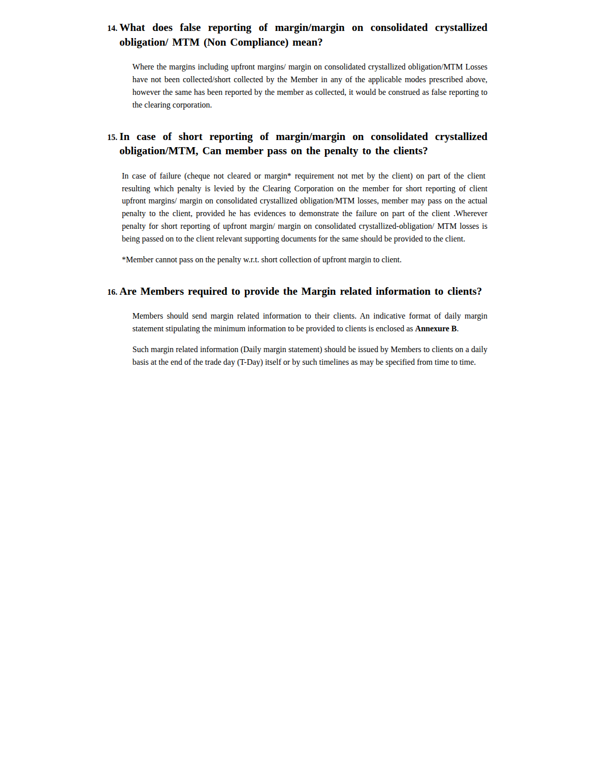What does false reporting of margin/margin on consolidated crystallized obligation/ MTM (Non Compliance) mean?
Where the margins including upfront margins/ margin on consolidated crystallized obligation/MTM Losses have not been collected/short collected by the Member in any of the applicable modes prescribed above, however the same has been reported by the member as collected, it would be construed as false reporting to the clearing corporation.
In case of short reporting of margin/margin on consolidated crystallized obligation/MTM, Can member pass on the penalty to the clients?
In case of failure (cheque not cleared or margin* requirement not met by the client) on part of the client resulting which penalty is levied by the Clearing Corporation on the member for short reporting of client upfront margins/ margin on consolidated crystallized obligation/MTM losses, member may pass on the actual penalty to the client, provided he has evidences to demonstrate the failure on part of the client .Wherever penalty for short reporting of upfront margin/ margin on consolidated crystallized-obligation/ MTM losses is being passed on to the client relevant supporting documents for the same should be provided to the client.
*Member cannot pass on the penalty w.r.t. short collection of upfront margin to client.
Are Members required to provide the Margin related information to clients?
Members should send margin related information to their clients. An indicative format of daily margin statement stipulating the minimum information to be provided to clients is enclosed as Annexure B.
Such margin related information (Daily margin statement) should be issued by Members to clients on a daily basis at the end of the trade day (T-Day) itself or by such timelines as may be specified from time to time.